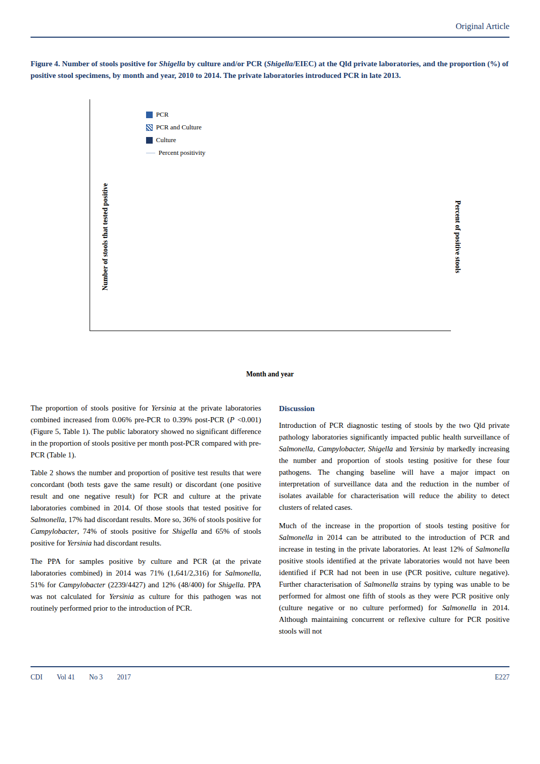Original Article
Figure 4. Number of stools positive for Shigella by culture and/or PCR (Shigella/EIEC) at the Qld private laboratories, and the proportion (%) of positive stool specimens, by month and year, 2010 to 2014. The private laboratories introduced PCR in late 2013.
Number of stools that tested positive
Percent of positive stools
Month and year
PCR
PCR and Culture
Culture
Percent positivity
The proportion of stools positive for Yersinia at the private laboratories combined increased from 0.06% pre-PCR to 0.39% post-PCR (P <0.001) (Figure 5, Table 1). The public laboratory showed no significant difference in the proportion of stools positive per month post-PCR compared with pre-PCR (Table 1).
Table 2 shows the number and proportion of positive test results that were concordant (both tests gave the same result) or discordant (one positive result and one negative result) for PCR and culture at the private laboratories combined in 2014. Of those stools that tested positive for Salmonella, 17% had discordant results. More so, 36% of stools positive for Campylobacter, 74% of stools positive for Shigella and 65% of stools positive for Yersinia had discordant results.
The PPA for samples positive by culture and PCR (at the private laboratories combined) in 2014 was 71% (1,641/2,316) for Salmonella, 51% for Campylobacter (2239/4427) and 12% (48/400) for Shigella. PPA was not calculated for Yersinia as culture for this pathogen was not routinely performed prior to the introduction of PCR.
Discussion
Introduction of PCR diagnostic testing of stools by the two Qld private pathology laboratories significantly impacted public health surveillance of Salmonella, Campylobacter, Shigella and Yersinia by markedly increasing the number and proportion of stools testing positive for these four pathogens. The changing baseline will have a major impact on interpretation of surveillance data and the reduction in the number of isolates available for characterisation will reduce the ability to detect clusters of related cases.
Much of the increase in the proportion of stools testing positive for Salmonella in 2014 can be attributed to the introduction of PCR and increase in testing in the private laboratories. At least 12% of Salmonella positive stools identified at the private laboratories would not have been identified if PCR had not been in use (PCR positive, culture negative). Further characterisation of Salmonella strains by typing was unable to be performed for almost one fifth of stools as they were PCR positive only (culture negative or no culture performed) for Salmonella in 2014. Although maintaining concurrent or reflexive culture for PCR positive stools will not
CDI Vol 41 No 32017
E227